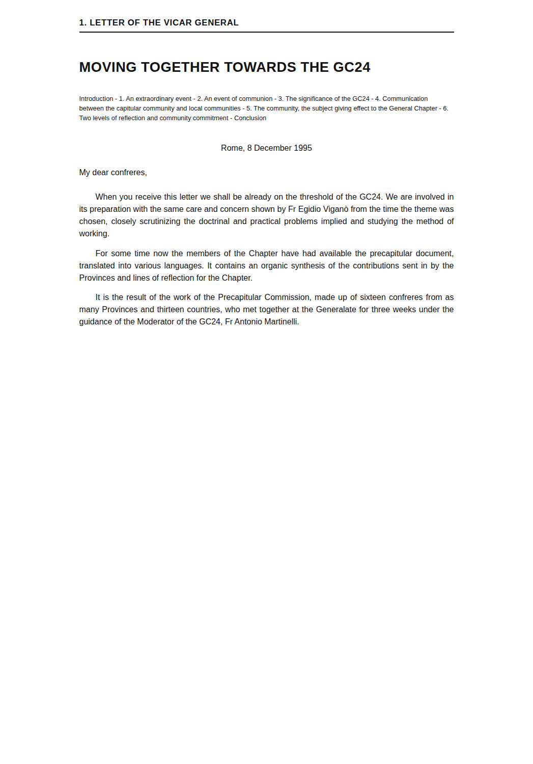1. Letter of the Vicar General
MOVING TOGETHER TOWARDS THE GC24
Introduction - 1. An extraordinary event - 2. An event of communion - 3. The significance of the GC24 - 4. Communication between the capitular community and local communities - 5. The community, the subject giving effect to the General Chapter - 6. Two levels of reflection and community commitment - Conclusion
Rome, 8 December 1995
My dear confreres,
When you receive this letter we shall be already on the threshold of the GC24. We are involved in its preparation with the same care and concern shown by Fr Egidio Viganò from the time the theme was chosen, closely scrutinizing the doctrinal and practical problems implied and studying the method of working.
For some time now the members of the Chapter have had available the precapitular document, translated into various languages. It contains an organic synthesis of the contributions sent in by the Provinces and lines of reflection for the Chapter.
It is the result of the work of the Precapitular Commission, made up of sixteen confreres from as many Provinces and thirteen countries, who met together at the Generalate for three weeks under the guidance of the Moderator of the GC24, Fr Antonio Martinelli.